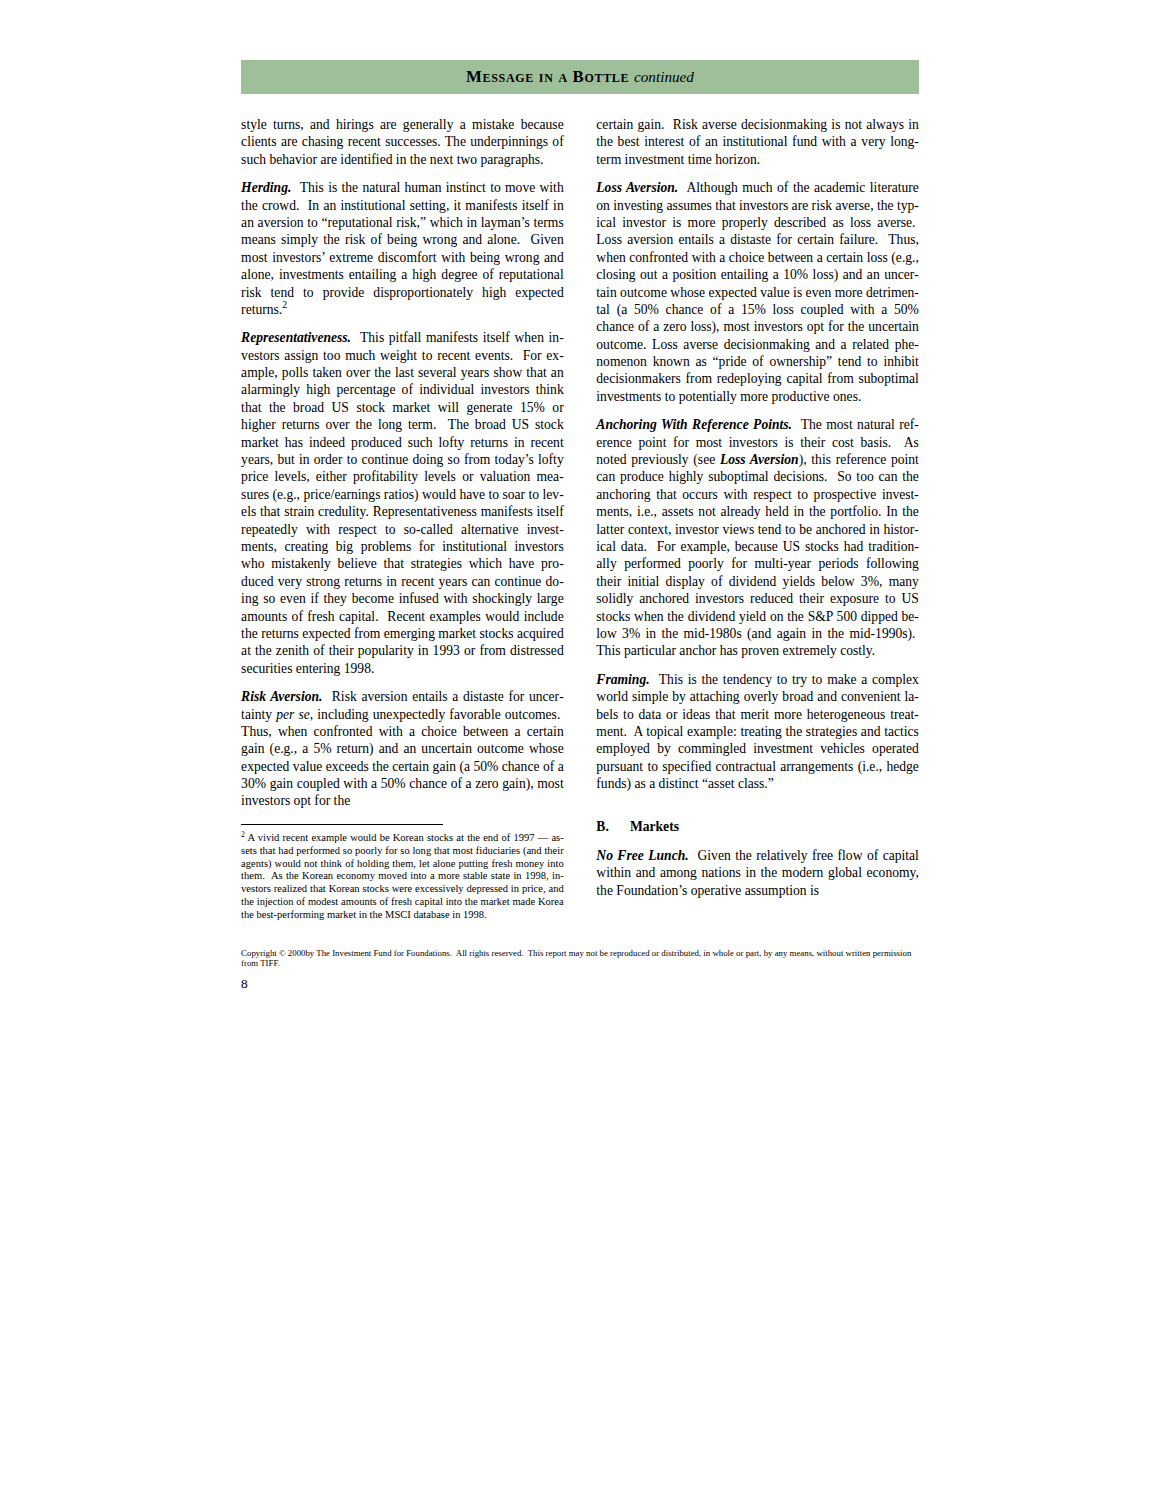Message in a Bottle continued
style turns, and hirings are generally a mistake because clients are chasing recent successes. The underpinnings of such behavior are identified in the next two paragraphs.
Herding. This is the natural human instinct to move with the crowd. In an institutional setting, it manifests itself in an aversion to “reputational risk,” which in layman’s terms means simply the risk of being wrong and alone. Given most investors’ extreme discomfort with being wrong and alone, investments entailing a high degree of reputational risk tend to provide disproportionately high expected returns.2
Representativeness. This pitfall manifests itself when investors assign too much weight to recent events. For example, polls taken over the last several years show that an alarmingly high percentage of individual investors think that the broad US stock market will generate 15% or higher returns over the long term. The broad US stock market has indeed produced such lofty returns in recent years, but in order to continue doing so from today’s lofty price levels, either profitability levels or valuation measures (e.g., price/earnings ratios) would have to soar to levels that strain credulity. Representativeness manifests itself repeatedly with respect to so-called alternative investments, creating big problems for institutional investors who mistakenly believe that strategies which have produced very strong returns in recent years can continue doing so even if they become infused with shockingly large amounts of fresh capital. Recent examples would include the returns expected from emerging market stocks acquired at the zenith of their popularity in 1993 or from distressed securities entering 1998.
Risk Aversion. Risk aversion entails a distaste for uncertainty per se, including unexpectedly favorable outcomes. Thus, when confronted with a choice between a certain gain (e.g., a 5% return) and an uncertain outcome whose expected value exceeds the certain gain (a 50% chance of a 30% gain coupled with a 50% chance of a zero gain), most investors opt for the
2 A vivid recent example would be Korean stocks at the end of 1997 — assets that had performed so poorly for so long that most fiduciaries (and their agents) would not think of holding them, let alone putting fresh money into them. As the Korean economy moved into a more stable state in 1998, investors realized that Korean stocks were excessively depressed in price, and the injection of modest amounts of fresh capital into the market made Korea the best-performing market in the MSCI database in 1998.
certain gain. Risk averse decisionmaking is not always in the best interest of an institutional fund with a very long-term investment time horizon.
Loss Aversion. Although much of the academic literature on investing assumes that investors are risk averse, the typical investor is more properly described as loss averse. Loss aversion entails a distaste for certain failure. Thus, when confronted with a choice between a certain loss (e.g., closing out a position entailing a 10% loss) and an uncertain outcome whose expected value is even more detrimental (a 50% chance of a 15% loss coupled with a 50% chance of a zero loss), most investors opt for the uncertain outcome. Loss averse decisionmaking and a related phenomenon known as “pride of ownership” tend to inhibit decisionmakers from redeploying capital from suboptimal investments to potentially more productive ones.
Anchoring With Reference Points. The most natural reference point for most investors is their cost basis. As noted previously (see Loss Aversion), this reference point can produce highly suboptimal decisions. So too can the anchoring that occurs with respect to prospective investments, i.e., assets not already held in the portfolio. In the latter context, investor views tend to be anchored in historical data. For example, because US stocks had traditionally performed poorly for multi-year periods following their initial display of dividend yields below 3%, many solidly anchored investors reduced their exposure to US stocks when the dividend yield on the S&P 500 dipped below 3% in the mid-1980s (and again in the mid-1990s). This particular anchor has proven extremely costly.
Framing. This is the tendency to try to make a complex world simple by attaching overly broad and convenient labels to data or ideas that merit more heterogeneous treatment. A topical example: treating the strategies and tactics employed by commingled investment vehicles operated pursuant to specified contractual arrangements (i.e., hedge funds) as a distinct “asset class.”
B. Markets
No Free Lunch. Given the relatively free flow of capital within and among nations in the modern global economy, the Foundation’s operative assumption is
Copyright © 2000by The Investment Fund for Foundations. All rights reserved. This report may not be reproduced or distributed, in whole or part, by any means, without written permission from TIFF.
8